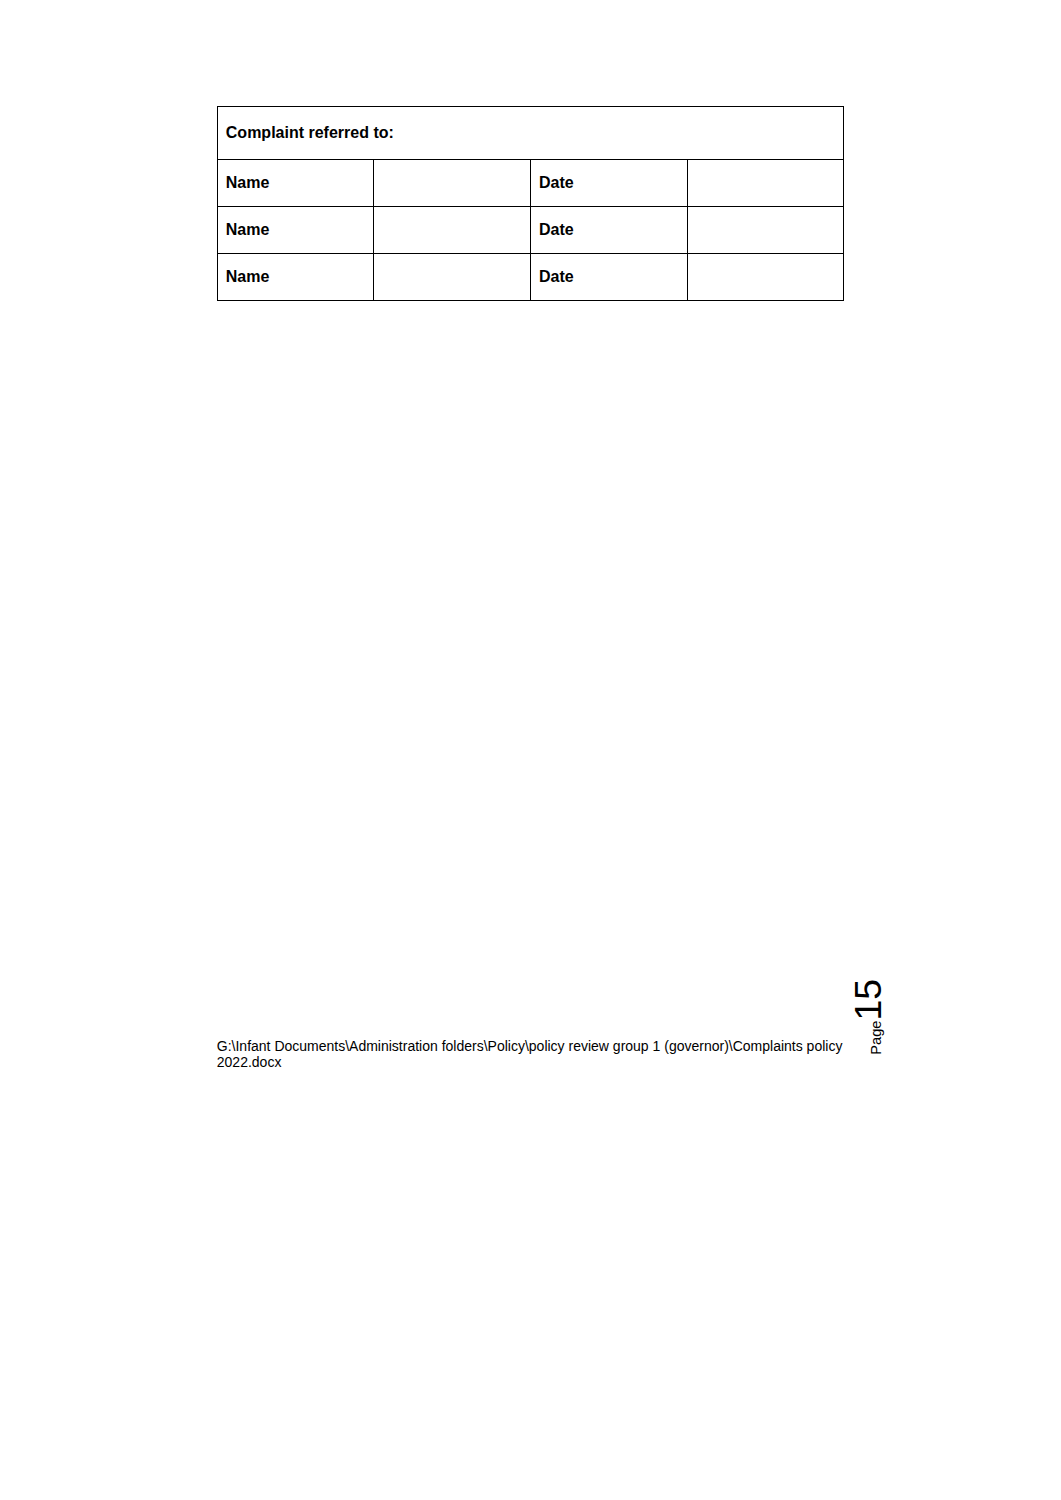| Complaint referred to: |
| Name | | Date | |
| Name | | Date | |
| Name | | Date | |
Page 15
G:\Infant Documents\Administration folders\Policy\policy review group 1 (governor)\Complaints policy 2022.docx